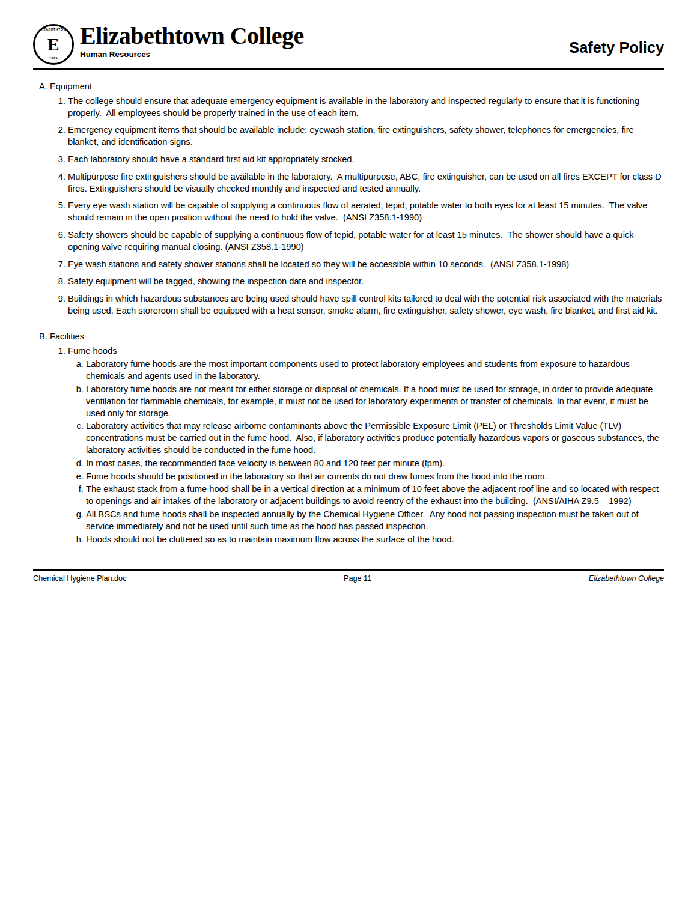ELIZABETHTOWN
E
1899
Elizabethtown College
Human Resources
Safety Policy
Equipment
The college should ensure that adequate emergency equipment is available in the laboratory and inspected regularly to ensure that it is functioning properly. All employees should be properly trained in the use of each item.
Emergency equipment items that should be available include: eyewash station, fire extinguishers, safety shower, telephones for emergencies, fire blanket, and identification signs.
Each laboratory should have a standard first aid kit appropriately stocked.
Multipurpose fire extinguishers should be available in the laboratory. A multipurpose, ABC, fire extinguisher, can be used on all fires EXCEPT for class D fires. Extinguishers should be visually checked monthly and inspected and tested annually.
Every eye wash station will be capable of supplying a continuous flow of aerated, tepid, potable water to both eyes for at least 15 minutes. The valve should remain in the open position without the need to hold the valve. (ANSI Z358.1-1990)
Safety showers should be capable of supplying a continuous flow of tepid, potable water for at least 15 minutes. The shower should have a quick-opening valve requiring manual closing. (ANSI Z358.1-1990)
Eye wash stations and safety shower stations shall be located so they will be accessible within 10 seconds. (ANSI Z358.1-1998)
Safety equipment will be tagged, showing the inspection date and inspector.
Buildings in which hazardous substances are being used should have spill control kits tailored to deal with the potential risk associated with the materials being used. Each storeroom shall be equipped with a heat sensor, smoke alarm, fire extinguisher, safety shower, eye wash, fire blanket, and first aid kit.
Facilities
Fume hoods
Laboratory fume hoods are the most important components used to protect laboratory employees and students from exposure to hazardous chemicals and agents used in the laboratory.
Laboratory fume hoods are not meant for either storage or disposal of chemicals. If a hood must be used for storage, in order to provide adequate ventilation for flammable chemicals, for example, it must not be used for laboratory experiments or transfer of chemicals. In that event, it must be used only for storage.
Laboratory activities that may release airborne contaminants above the Permissible Exposure Limit (PEL) or Thresholds Limit Value (TLV) concentrations must be carried out in the fume hood. Also, if laboratory activities produce potentially hazardous vapors or gaseous substances, the laboratory activities should be conducted in the fume hood.
In most cases, the recommended face velocity is between 80 and 120 feet per minute (fpm).
Fume hoods should be positioned in the laboratory so that air currents do not draw fumes from the hood into the room.
The exhaust stack from a fume hood shall be in a vertical direction at a minimum of 10 feet above the adjacent roof line and so located with respect to openings and air intakes of the laboratory or adjacent buildings to avoid reentry of the exhaust into the building. (ANSI/AIHA Z9.5 – 1992)
All BSCs and fume hoods shall be inspected annually by the Chemical Hygiene Officer. Any hood not passing inspection must be taken out of service immediately and not be used until such time as the hood has passed inspection.
Hoods should not be cluttered so as to maintain maximum flow across the surface of the hood.
Chemical Hygiene Plan.doc
Page 11
Elizabethtown College